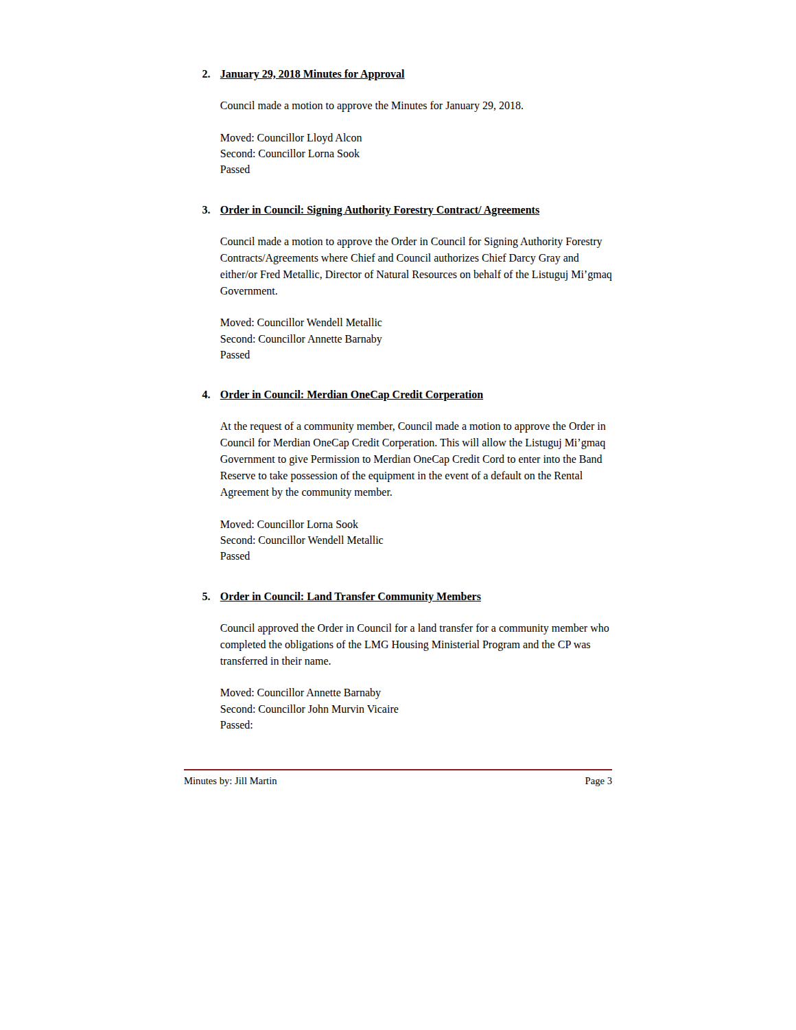2.
January 29, 2018 Minutes for Approval
Council made a motion to approve the Minutes for January 29, 2018.
Moved: Councillor Lloyd Alcon
Second: Councillor Lorna Sook
Passed
3.
Order in Council: Signing Authority Forestry Contract/ Agreements
Council made a motion to approve the Order in Council for Signing Authority Forestry Contracts/Agreements where Chief and Council authorizes Chief Darcy Gray and either/or Fred Metallic, Director of Natural Resources on behalf of the Listuguj Mi’gmaq Government.
Moved: Councillor Wendell Metallic
Second: Councillor Annette Barnaby
Passed
4.
Order in Council: Merdian OneCap Credit Corperation
At the request of a community member, Council made a motion to approve the Order in Council for Merdian OneCap Credit Corperation. This will allow the Listuguj Mi’gmaq Government to give Permission to Merdian OneCap Credit Cord to enter into the Band Reserve to take possession of the equipment in the event of a default on the Rental Agreement by the community member.
Moved: Councillor Lorna Sook
Second: Councillor Wendell Metallic
Passed
5.
Order in Council: Land Transfer Community Members
Council approved the Order in Council for a land transfer for a community member who completed the obligations of the LMG Housing Ministerial Program and the CP was transferred in their name.
Moved: Councillor Annette Barnaby
Second: Councillor John Murvin Vicaire
Passed:
Minutes by: Jill Martin Page 3